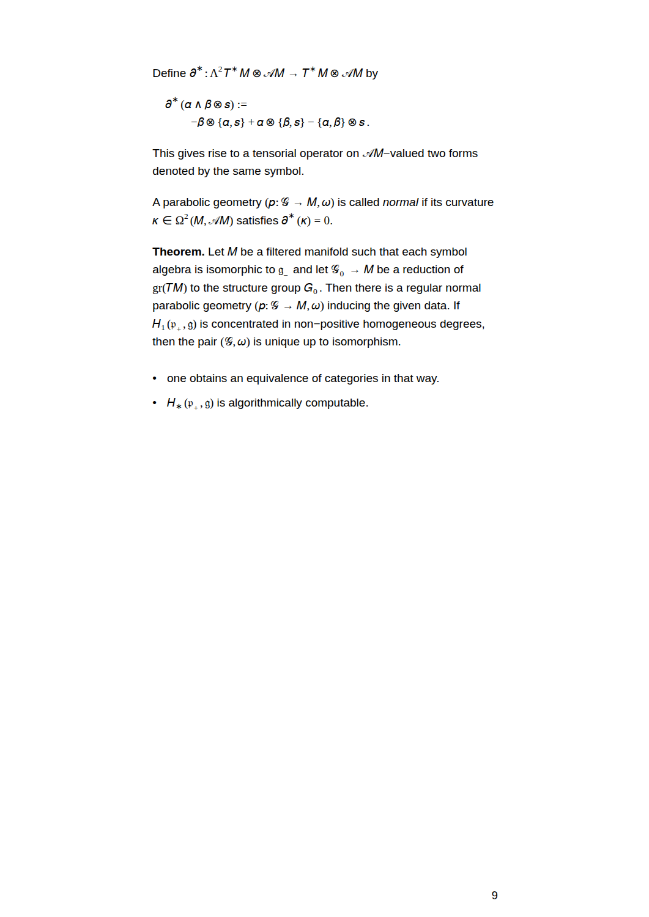Define ∂∗ : Λ2 T∗M ⊗ 𝒜M → T∗M ⊗ 𝒜M by
∂∗ ( α∧β ⊗s ) := − β⊗ {α,s} + α⊗ {β,s} − {α,β} ⊗s .
This gives rise to a tensorial operator on 𝒜M−valued two forms denoted by the same symbol.
A parabolic geometry ( p:𝒢→M ,ω ) is called normal if its curvature κ∈ Ω2 (M,𝒜M) satisfies ∂∗ (κ) =0 .
Theorem. Let M be a filtered manifold such that each symbol algebra is isomorphic to 𝔤− and let 𝒢0→M be a reduction of gr(TM) to the structure group G0. Then there is a regular normal parabolic geometry ( p:𝒢→M ,ω ) inducing the given data. If H1 ( 𝔭+ ,𝔤 ) is concentrated in non−positive homogeneous degrees, then the pair (𝒢,ω) is unique up to isomorphism.
one obtains an equivalence of categories in that way.
H∗ ( 𝔭+ ,𝔤 ) is algorithmically computable.
9